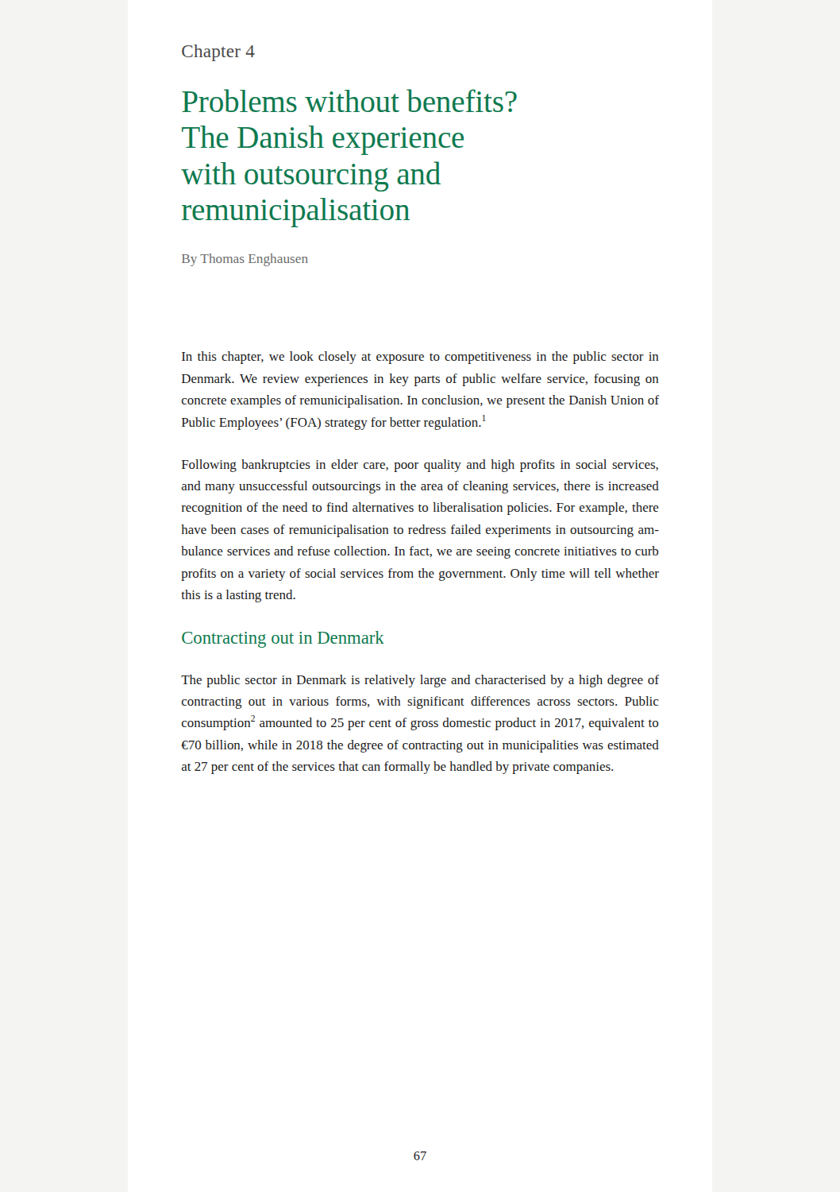Chapter 4
Problems without benefits?
The Danish experience
with outsourcing and
remunicipalisation
By Thomas Enghausen
In this chapter, we look closely at exposure to competitiveness in the public sector in Denmark. We review experiences in key parts of public welfare service, focusing on concrete examples of remunicipalisation. In conclusion, we present the Danish Union of Public Employees’ (FOA) strategy for better regulation.1
Following bankruptcies in elder care, poor quality and high profits in social services, and many unsuccessful outsourcings in the area of cleaning services, there is increased recognition of the need to find alternatives to liberalisation policies. For example, there have been cases of remunicipalisation to redress failed experiments in outsourcing ambulance services and refuse collection. In fact, we are seeing concrete initiatives to curb profits on a variety of social services from the government. Only time will tell whether this is a lasting trend.
Contracting out in Denmark
The public sector in Denmark is relatively large and characterised by a high degree of contracting out in various forms, with significant differences across sectors. Public consumption2 amounted to 25 per cent of gross domestic product in 2017, equivalent to €70 billion, while in 2018 the degree of contracting out in municipalities was estimated at 27 per cent of the services that can formally be handled by private companies.
67